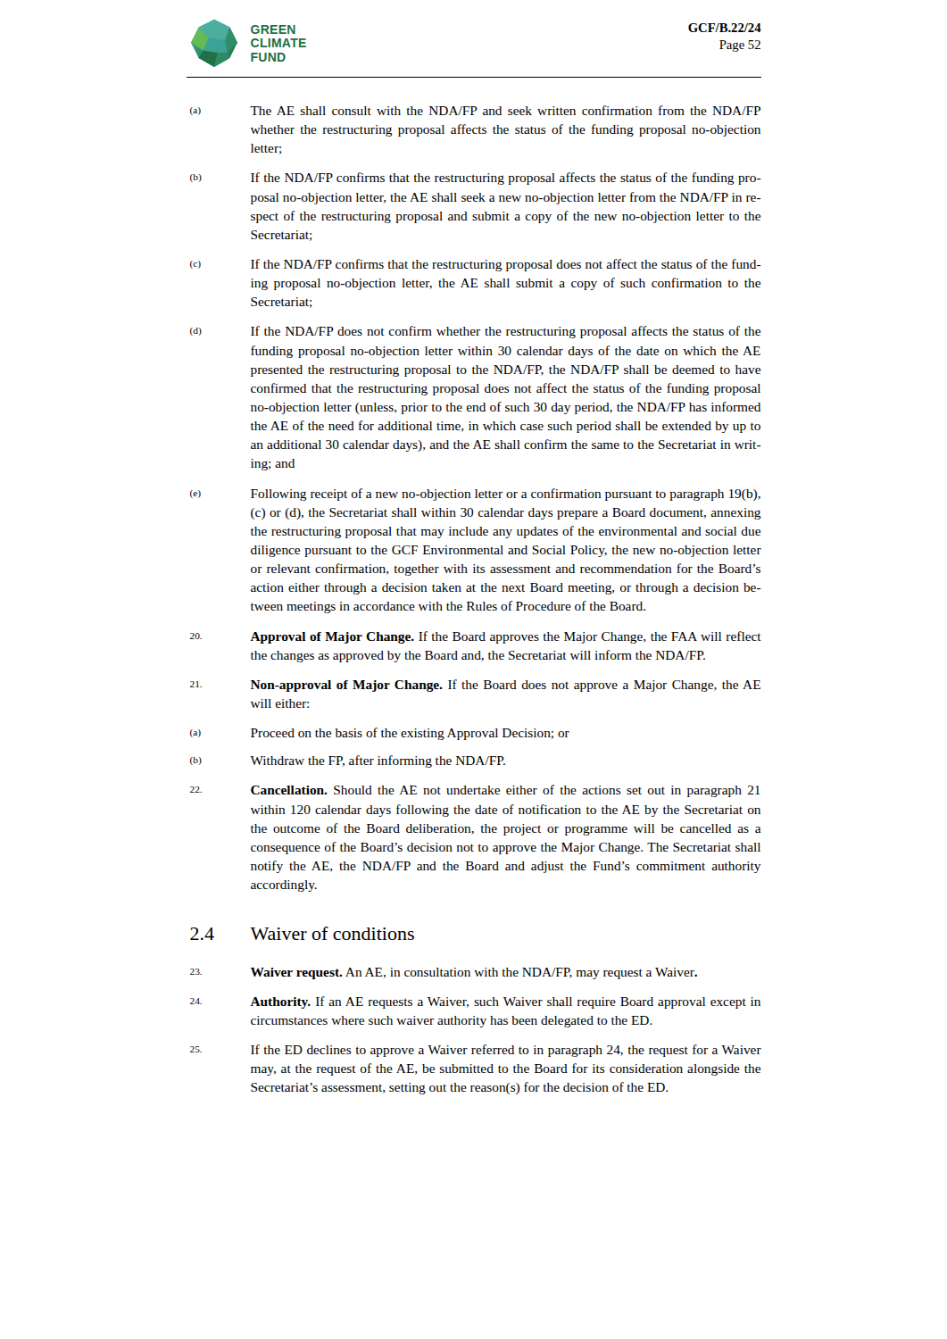Green
Climate
Fund
GCF/B.22/24
Page 52
(a)
The AE shall consult with the NDA/FP and seek written confirmation from the NDA/FP whether the restructuring proposal affects the status of the funding proposal no-objection letter;
(b)
If the NDA/FP confirms that the restructuring proposal affects the status of the funding proposal no-objection letter, the AE shall seek a new no-objection letter from the NDA/FP in respect of the restructuring proposal and submit a copy of the new no-objection letter to the Secretariat;
(c)
If the NDA/FP confirms that the restructuring proposal does not affect the status of the funding proposal no-objection letter, the AE shall submit a copy of such confirmation to the Secretariat;
(d)
If the NDA/FP does not confirm whether the restructuring proposal affects the status of the funding proposal no-objection letter within 30 calendar days of the date on which the AE presented the restructuring proposal to the NDA/FP, the NDA/FP shall be deemed to have confirmed that the restructuring proposal does not affect the status of the funding proposal no-objection letter (unless, prior to the end of such 30 day period, the NDA/FP has informed the AE of the need for additional time, in which case such period shall be extended by up to an additional 30 calendar days), and the AE shall confirm the same to the Secretariat in writing; and
(e)
Following receipt of a new no-objection letter or a confirmation pursuant to paragraph 19(b), (c) or (d), the Secretariat shall within 30 calendar days prepare a Board document, annexing the restructuring proposal that may include any updates of the environmental and social due diligence pursuant to the GCF Environmental and Social Policy, the new no-objection letter or relevant confirmation, together with its assessment and recommendation for the Board’s action either through a decision taken at the next Board meeting, or through a decision between meetings in accordance with the Rules of Procedure of the Board.
20.
Approval of Major Change. If the Board approves the Major Change, the FAA will reflect the changes as approved by the Board and, the Secretariat will inform the NDA/FP.
21.
Non-approval of Major Change. If the Board does not approve a Major Change, the AE will either:
(a)
Proceed on the basis of the existing Approval Decision; or
(b)
Withdraw the FP, after informing the NDA/FP.
22.
Cancellation. Should the AE not undertake either of the actions set out in paragraph 21 within 120 calendar days following the date of notification to the AE by the Secretariat on the outcome of the Board deliberation, the project or programme will be cancelled as a consequence of the Board’s decision not to approve the Major Change. The Secretariat shall notify the AE, the NDA/FP and the Board and adjust the Fund’s commitment authority accordingly.
2.4 Waiver of conditions
23.
Waiver request. An AE, in consultation with the NDA/FP, may request a Waiver.
24.
Authority. If an AE requests a Waiver, such Waiver shall require Board approval except in circumstances where such waiver authority has been delegated to the ED.
25.
If the ED declines to approve a Waiver referred to in paragraph 24, the request for a Waiver may, at the request of the AE, be submitted to the Board for its consideration alongside the Secretariat’s assessment, setting out the reason(s) for the decision of the ED.